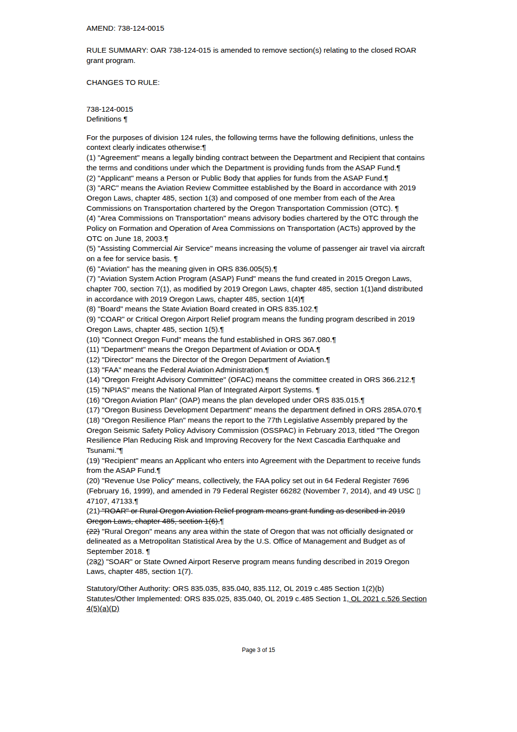AMEND: 738-124-0015
RULE SUMMARY: OAR 738-124-015 is amended to remove section(s) relating to the closed ROAR grant program.
CHANGES TO RULE:
738-124-0015
Definitions ¶
For the purposes of division 124 rules, the following terms have the following definitions, unless the context clearly indicates otherwise:¶
(1) "Agreement" means a legally binding contract between the Department and Recipient that contains the terms and conditions under which the Department is providing funds from the ASAP Fund.¶
(2) "Applicant" means a Person or Public Body that applies for funds from the ASAP Fund.¶
(3) "ARC" means the Aviation Review Committee established by the Board in accordance with 2019 Oregon Laws, chapter 485, section 1(3) and composed of one member from each of the Area Commissions on Transportation chartered by the Oregon Transportation Commission (OTC). ¶
(4) "Area Commissions on Transportation" means advisory bodies chartered by the OTC through the Policy on Formation and Operation of Area Commissions on Transportation (ACTs) approved by the OTC on June 18, 2003.¶
(5) "Assisting Commercial Air Service" means increasing the volume of passenger air travel via aircraft on a fee for service basis. ¶
(6) "Aviation" has the meaning given in ORS 836.005(5).¶
(7) "Aviation System Action Program (ASAP) Fund" means the fund created in 2015 Oregon Laws, chapter 700, section 7(1), as modified by 2019 Oregon Laws, chapter 485, section 1(1)and distributed in accordance with 2019 Oregon Laws, chapter 485, section 1(4)¶
(8) "Board" means the State Aviation Board created in ORS 835.102.¶
(9) "COAR" or Critical Oregon Airport Relief program means the funding program described in 2019 Oregon Laws, chapter 485, section 1(5).¶
(10) "Connect Oregon Fund" means the fund established in ORS 367.080.¶
(11) "Department" means the Oregon Department of Aviation or ODA.¶
(12) "Director" means the Director of the Oregon Department of Aviation.¶
(13) "FAA" means the Federal Aviation Administration.¶
(14) "Oregon Freight Advisory Committee" (OFAC) means the committee created in ORS 366.212.¶
(15) "NPIAS" means the National Plan of Integrated Airport Systems. ¶
(16) "Oregon Aviation Plan" (OAP) means the plan developed under ORS 835.015.¶
(17) "Oregon Business Development Department" means the department defined in ORS 285A.070.¶
(18) "Oregon Resilience Plan" means the report to the 77th Legislative Assembly prepared by the Oregon Seismic Safety Policy Advisory Commission (OSSPAC) in February 2013, titled "The Oregon Resilience Plan Reducing Risk and Improving Recovery for the Next Cascadia Earthquake and Tsunami."¶
(19) "Recipient" means an Applicant who enters into Agreement with the Department to receive funds from the ASAP Fund.¶
(20) "Revenue Use Policy" means, collectively, the FAA policy set out in 64 Federal Register 7696 (February 16, 1999), and amended in 79 Federal Register 66282 (November 7, 2014), and 49 USC ▯ 47107, 47133.¶
(21) "ROAR" or Rural Oregon Aviation Relief program means grant funding as described in 2019 Oregon Laws, chapter 485, section 1(6).¶
(22) "Rural Oregon" means any area within the state of Oregon that was not officially designated or delineated as a Metropolitan Statistical Area by the U.S. Office of Management and Budget as of September 2018. ¶
(232) "SOAR" or State Owned Airport Reserve program means funding described in 2019 Oregon Laws, chapter 485, section 1(7).
Statutory/Other Authority: ORS 835.035, 835.040, 835.112, OL 2019 c.485 Section 1(2)(b)
Statutes/Other Implemented: ORS 835.025, 835.040, OL 2019 c.485 Section 1, OL 2021 c.526 Section 4(5)(a)(D)
Page 3 of 15